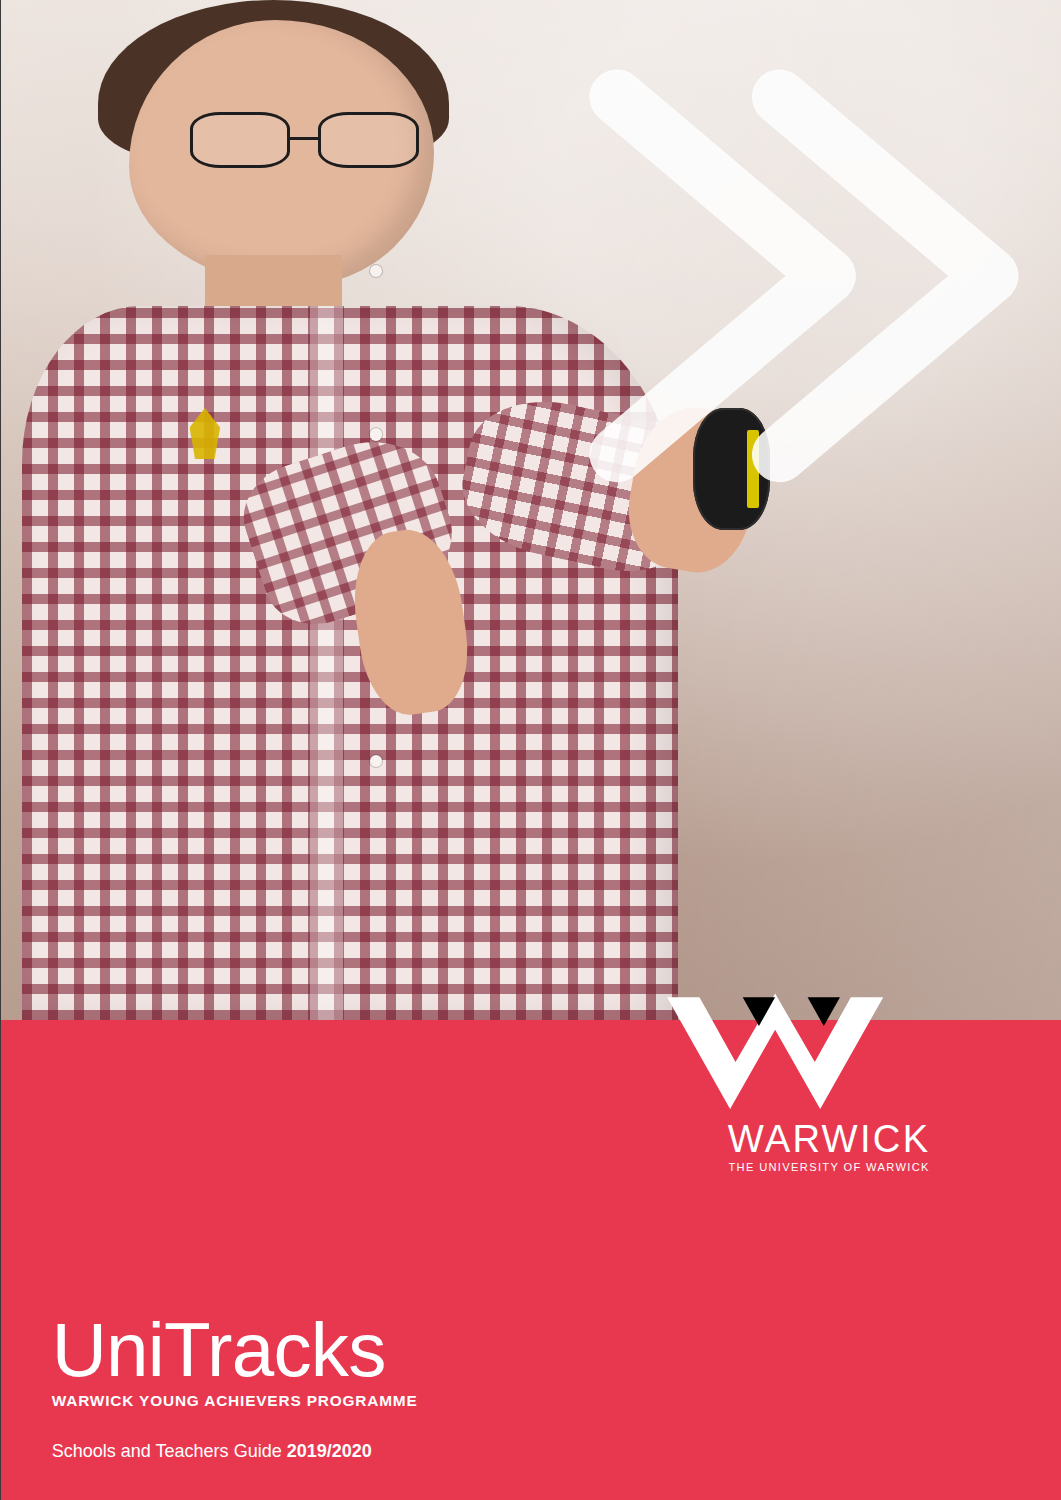WARWICK
THE UNIVERSITY OF WARWICK
UniTracks
Warwick Young Achievers Programme
Schools and Teachers Guide 2019/2020